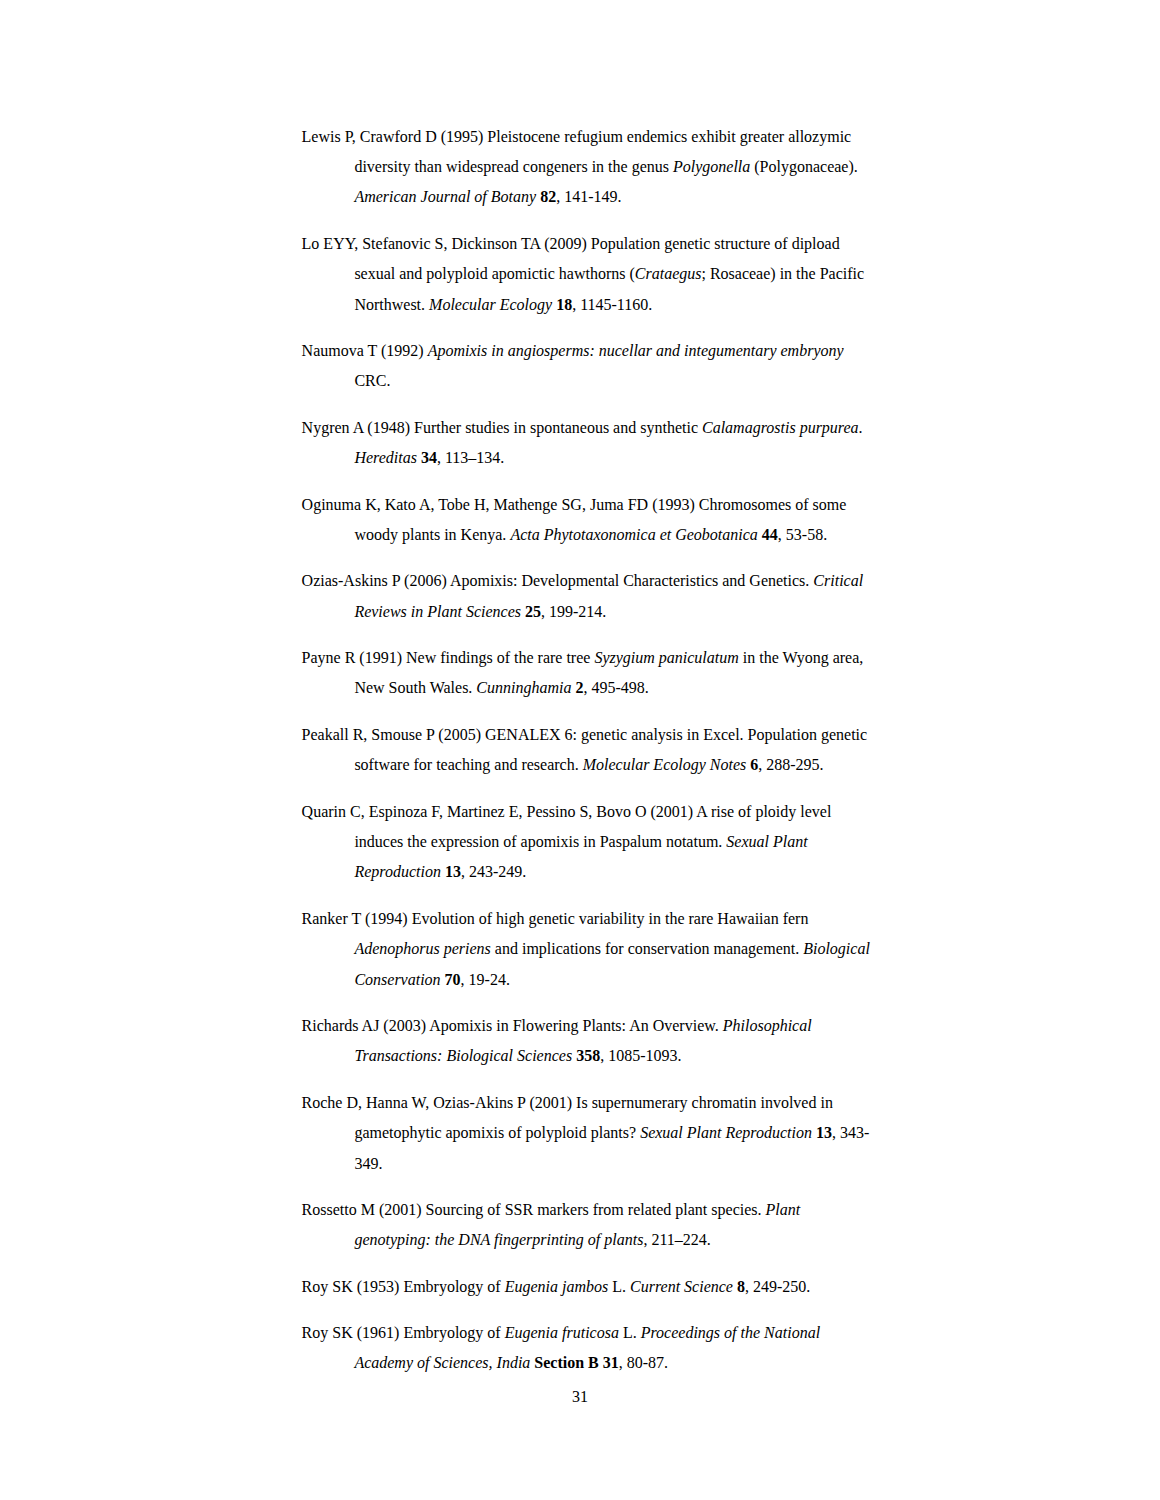Lewis P, Crawford D (1995) Pleistocene refugium endemics exhibit greater allozymic diversity than widespread congeners in the genus Polygonella (Polygonaceae). American Journal of Botany 82, 141-149.
Lo EYY, Stefanovic S, Dickinson TA (2009) Population genetic structure of dipload sexual and polyploid apomictic hawthorns (Crataegus; Rosaceae) in the Pacific Northwest. Molecular Ecology 18, 1145-1160.
Naumova T (1992) Apomixis in angiosperms: nucellar and integumentary embryony CRC.
Nygren A (1948) Further studies in spontaneous and synthetic Calamagrostis purpurea. Hereditas 34, 113–134.
Oginuma K, Kato A, Tobe H, Mathenge SG, Juma FD (1993) Chromosomes of some woody plants in Kenya. Acta Phytotaxonomica et Geobotanica 44, 53-58.
Ozias-Askins P (2006) Apomixis: Developmental Characteristics and Genetics. Critical Reviews in Plant Sciences 25, 199-214.
Payne R (1991) New findings of the rare tree Syzygium paniculatum in the Wyong area, New South Wales. Cunninghamia 2, 495-498.
Peakall R, Smouse P (2005) GENALEX 6: genetic analysis in Excel. Population genetic software for teaching and research. Molecular Ecology Notes 6, 288-295.
Quarin C, Espinoza F, Martinez E, Pessino S, Bovo O (2001) A rise of ploidy level induces the expression of apomixis in Paspalum notatum. Sexual Plant Reproduction 13, 243-249.
Ranker T (1994) Evolution of high genetic variability in the rare Hawaiian fern Adenophorus periens and implications for conservation management. Biological Conservation 70, 19-24.
Richards AJ (2003) Apomixis in Flowering Plants: An Overview. Philosophical Transactions: Biological Sciences 358, 1085-1093.
Roche D, Hanna W, Ozias-Akins P (2001) Is supernumerary chromatin involved in gametophytic apomixis of polyploid plants? Sexual Plant Reproduction 13, 343-349.
Rossetto M (2001) Sourcing of SSR markers from related plant species. Plant genotyping: the DNA fingerprinting of plants, 211–224.
Roy SK (1953) Embryology of Eugenia jambos L. Current Science 8, 249-250.
Roy SK (1961) Embryology of Eugenia fruticosa L. Proceedings of the National Academy of Sciences, India Section B 31, 80-87.
31